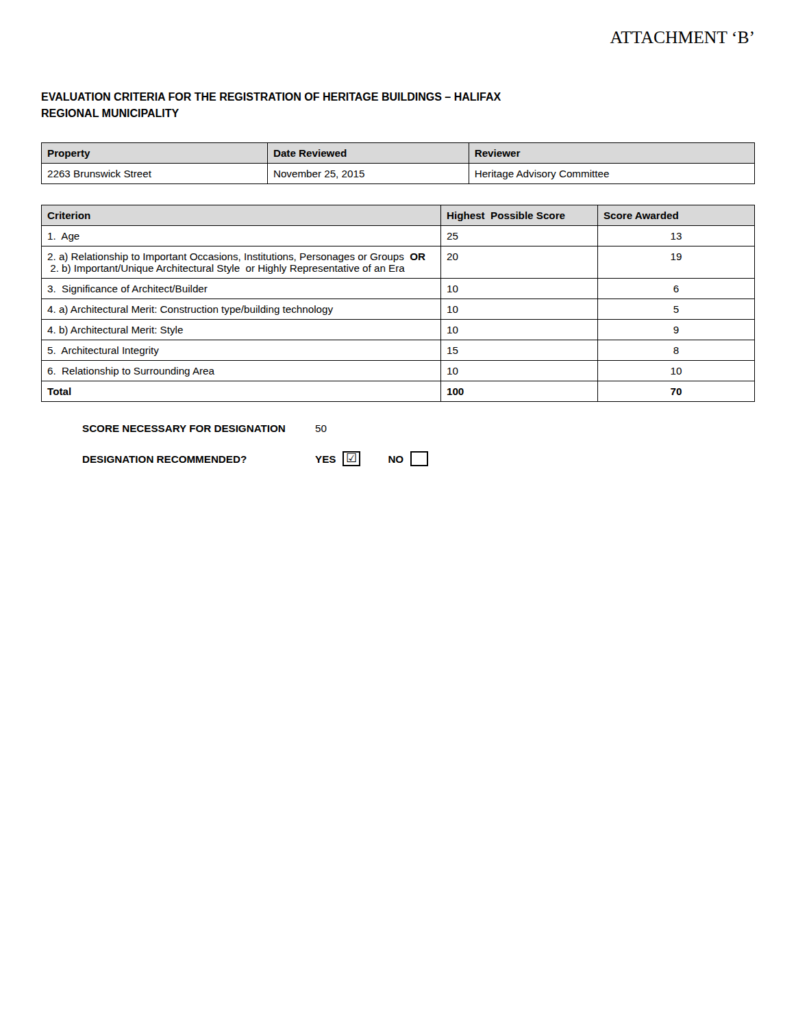ATTACHMENT ‘B’
Evaluation Criteria for the Registration of Heritage Buildings – Halifax
Regional Municipality
| Property | Date Reviewed | Reviewer |
| --- | --- | --- |
| 2263 Brunswick Street | November 25, 2015 | Heritage Advisory Committee |
| Criterion | Highest Possible Score | Score Awarded |
| --- | --- | --- |
| 1. Age | 25 | 13 |
| 2. a) Relationship to Important Occasions, Institutions, Personages or Groups OR 2. b) Important/Unique Architectural Style or Highly Representative of an Era | 20 | 19 |
| 3. Significance of Architect/Builder | 10 | 6 |
| 4. a) Architectural Merit: Construction type/building technology | 10 | 5 |
| 4. b) Architectural Merit: Style | 10 | 9 |
| 5. Architectural Integrity | 15 | 8 |
| 6. Relationship to Surrounding Area | 10 | 10 |
| Total | 100 | 70 |
Score Necessary for Designation 50
Designation Recommended? YES NO